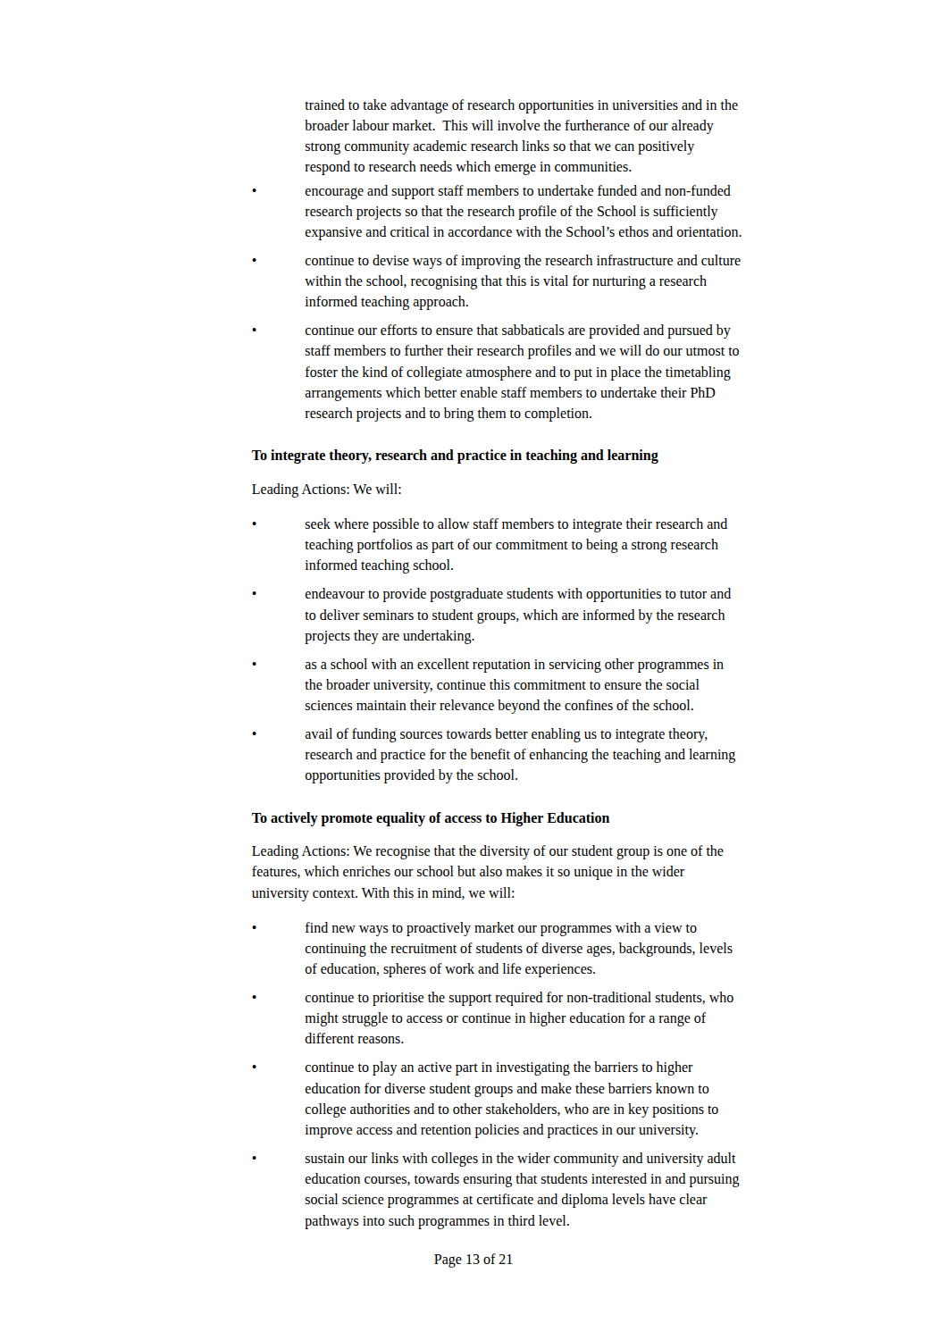trained to take advantage of research opportunities in universities and in the broader labour market. This will involve the furtherance of our already strong community academic research links so that we can positively respond to research needs which emerge in communities.
encourage and support staff members to undertake funded and non-funded research projects so that the research profile of the School is sufficiently expansive and critical in accordance with the School’s ethos and orientation.
continue to devise ways of improving the research infrastructure and culture within the school, recognising that this is vital for nurturing a research informed teaching approach.
continue our efforts to ensure that sabbaticals are provided and pursued by staff members to further their research profiles and we will do our utmost to foster the kind of collegiate atmosphere and to put in place the timetabling arrangements which better enable staff members to undertake their PhD research projects and to bring them to completion.
To integrate theory, research and practice in teaching and learning
Leading Actions: We will:
seek where possible to allow staff members to integrate their research and teaching portfolios as part of our commitment to being a strong research informed teaching school.
endeavour to provide postgraduate students with opportunities to tutor and to deliver seminars to student groups, which are informed by the research projects they are undertaking.
as a school with an excellent reputation in servicing other programmes in the broader university, continue this commitment to ensure the social sciences maintain their relevance beyond the confines of the school.
avail of funding sources towards better enabling us to integrate theory, research and practice for the benefit of enhancing the teaching and learning opportunities provided by the school.
To actively promote equality of access to Higher Education
Leading Actions: We recognise that the diversity of our student group is one of the features, which enriches our school but also makes it so unique in the wider university context. With this in mind, we will:
find new ways to proactively market our programmes with a view to continuing the recruitment of students of diverse ages, backgrounds, levels of education, spheres of work and life experiences.
continue to prioritise the support required for non-traditional students, who might struggle to access or continue in higher education for a range of different reasons.
continue to play an active part in investigating the barriers to higher education for diverse student groups and make these barriers known to college authorities and to other stakeholders, who are in key positions to improve access and retention policies and practices in our university.
sustain our links with colleges in the wider community and university adult education courses, towards ensuring that students interested in and pursuing social science programmes at certificate and diploma levels have clear pathways into such programmes in third level.
Page 13 of 21